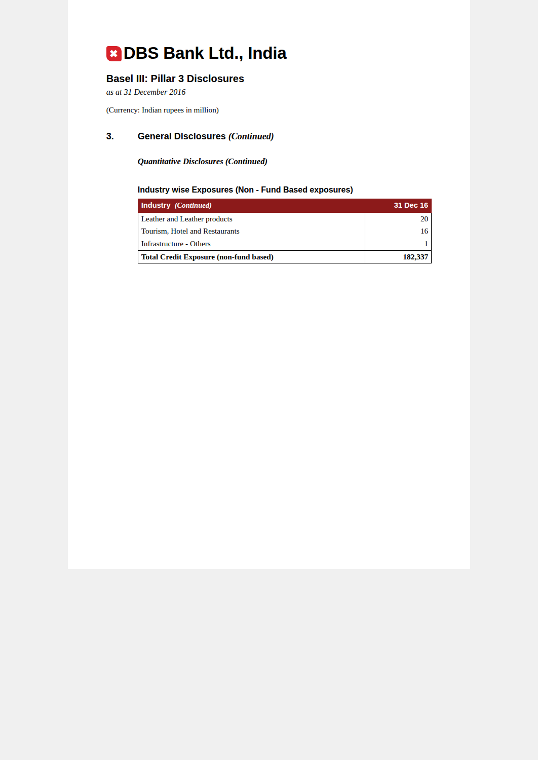✖
DBS Bank Ltd., India
Basel III: Pillar 3 Disclosures
as at 31 December 2016
(Currency: Indian rupees in million)
3.
General Disclosures (Continued)
Quantitative Disclosures (Continued)
Industry wise Exposures (Non - Fund Based exposures)
| Industry (Continued) | 31 Dec 16 |
| --- | --- |
| Leather and Leather products | 20 |
| Tourism, Hotel and Restaurants | 16 |
| Infrastructure - Others | 1 |
| Total Credit Exposure (non-fund based) | 182,337 |